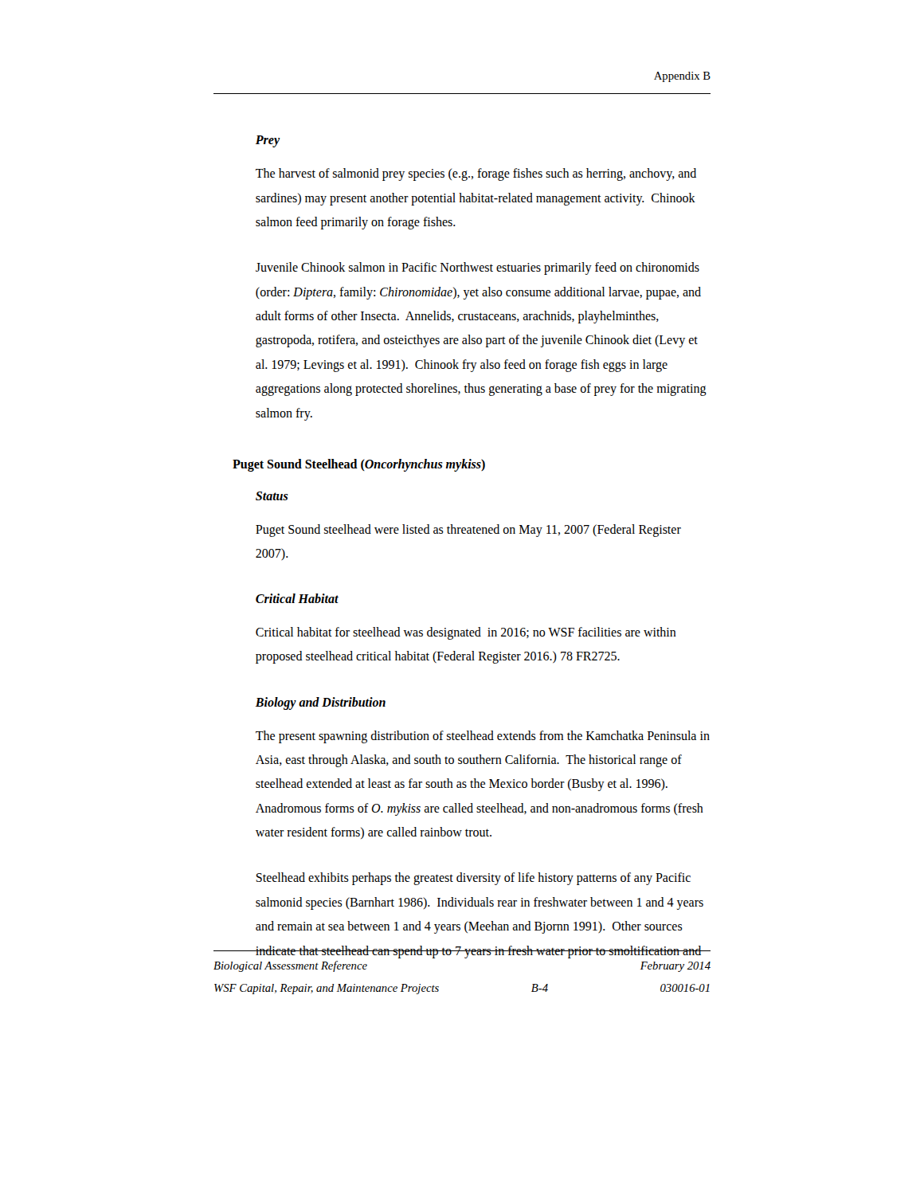Appendix B
Prey
The harvest of salmonid prey species (e.g., forage fishes such as herring, anchovy, and sardines) may present another potential habitat-related management activity. Chinook salmon feed primarily on forage fishes.
Juvenile Chinook salmon in Pacific Northwest estuaries primarily feed on chironomids (order: Diptera, family: Chironomidae), yet also consume additional larvae, pupae, and adult forms of other Insecta. Annelids, crustaceans, arachnids, playhelminthes, gastropoda, rotifera, and osteicthyes are also part of the juvenile Chinook diet (Levy et al. 1979; Levings et al. 1991). Chinook fry also feed on forage fish eggs in large aggregations along protected shorelines, thus generating a base of prey for the migrating salmon fry.
Puget Sound Steelhead (Oncorhynchus mykiss)
Status
Puget Sound steelhead were listed as threatened on May 11, 2007 (Federal Register 2007).
Critical Habitat
Critical habitat for steelhead was designated in 2016; no WSF facilities are within proposed steelhead critical habitat (Federal Register 2016.) 78 FR2725.
Biology and Distribution
The present spawning distribution of steelhead extends from the Kamchatka Peninsula in Asia, east through Alaska, and south to southern California. The historical range of steelhead extended at least as far south as the Mexico border (Busby et al. 1996). Anadromous forms of O. mykiss are called steelhead, and non-anadromous forms (fresh water resident forms) are called rainbow trout.
Steelhead exhibits perhaps the greatest diversity of life history patterns of any Pacific salmonid species (Barnhart 1986). Individuals rear in freshwater between 1 and 4 years and remain at sea between 1 and 4 years (Meehan and Bjornn 1991). Other sources indicate that steelhead can spend up to 7 years in fresh water prior to smoltification and
Biological Assessment Reference WSF Capital, Repair, and Maintenance Projects
B-4
February 2014 030016-01